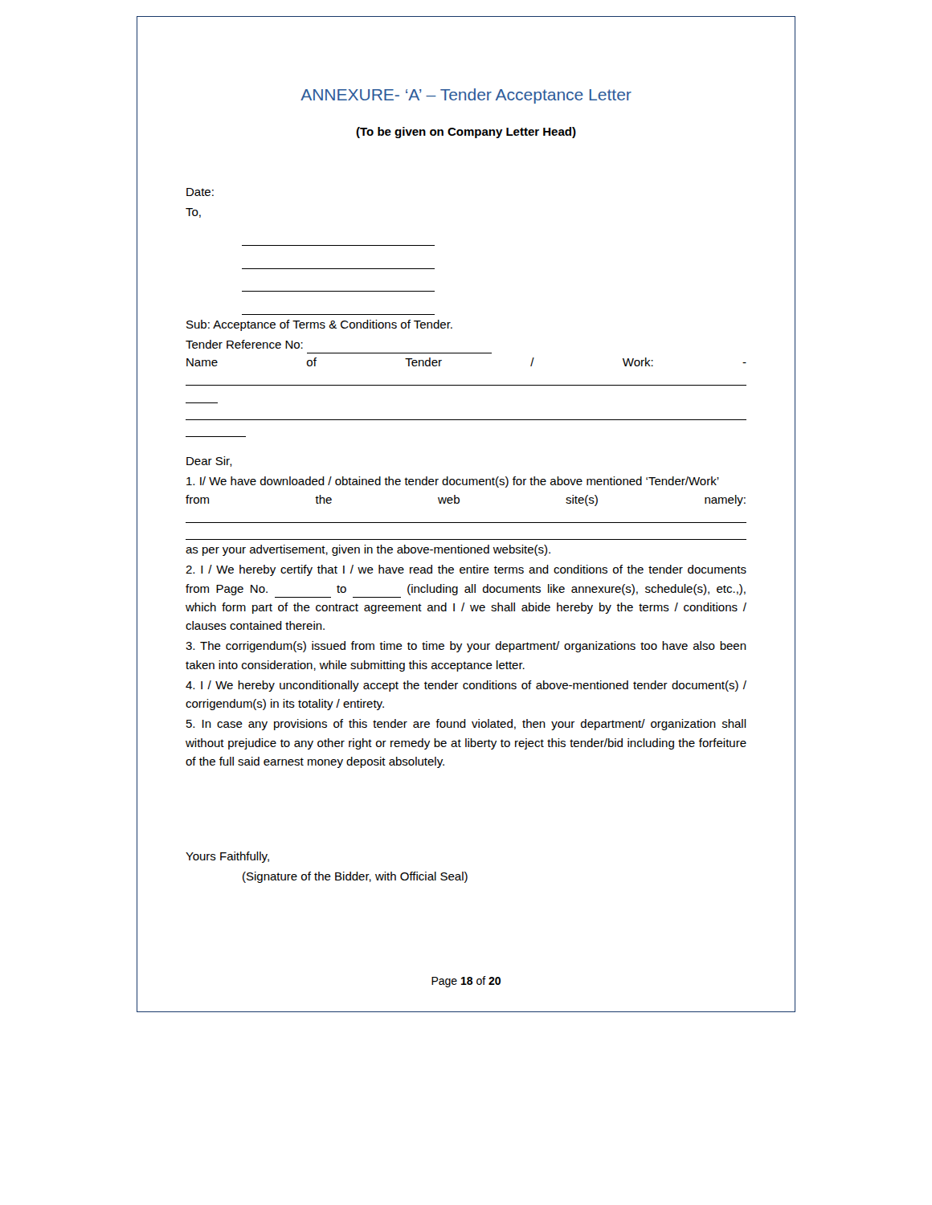ANNEXURE- ‘A’ – Tender Acceptance Letter
(To be given on Company Letter Head)
Date:
To,
Sub: Acceptance of Terms & Conditions of Tender.
Tender Reference No:
Name of Tender / Work: -
Dear Sir,
1. I/ We have downloaded / obtained the tender document(s) for the above mentioned ‘Tender/Work’
from the web site(s) namely:
as per your advertisement, given in the above-mentioned website(s).
2. I / We hereby certify that I / we have read the entire terms and conditions of the tender documents from Page No. to (including all documents like annexure(s), schedule(s), etc.,), which form part of the contract agreement and I / we shall abide hereby by the terms / conditions / clauses contained therein.
3. The corrigendum(s) issued from time to time by your department/ organizations too have also been taken into consideration, while submitting this acceptance letter.
4. I / We hereby unconditionally accept the tender conditions of above-mentioned tender document(s) / corrigendum(s) in its totality / entirety.
5. In case any provisions of this tender are found violated, then your department/ organization shall without prejudice to any other right or remedy be at liberty to reject this tender/bid including the forfeiture of the full said earnest money deposit absolutely.
Yours Faithfully,
(Signature of the Bidder, with Official Seal)
Page 18 of 20